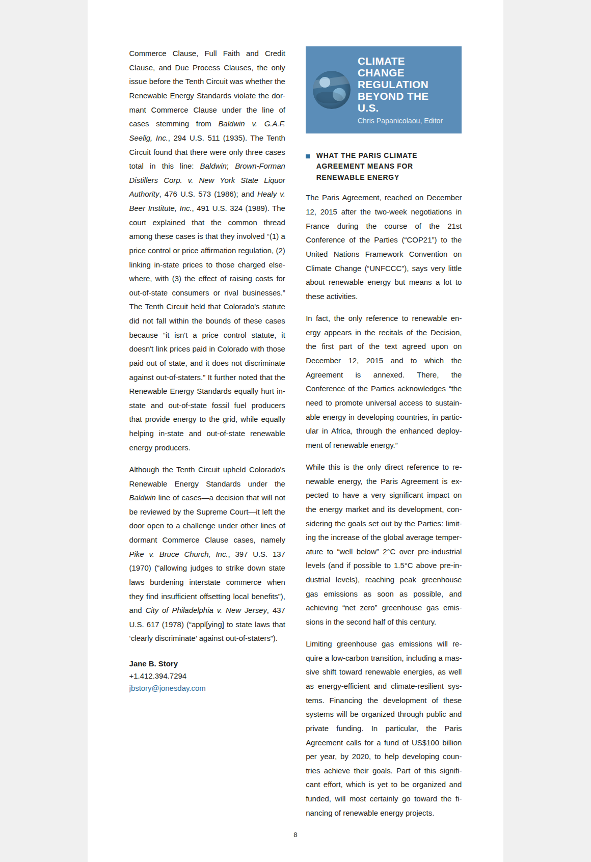Commerce Clause, Full Faith and Credit Clause, and Due Process Clauses, the only issue before the Tenth Circuit was whether the Renewable Energy Standards violate the dormant Commerce Clause under the line of cases stemming from Baldwin v. G.A.F. Seelig, Inc., 294 U.S. 511 (1935). The Tenth Circuit found that there were only three cases total in this line: Baldwin; Brown-Forman Distillers Corp. v. New York State Liquor Authority, 476 U.S. 573 (1986); and Healy v. Beer Institute, Inc., 491 U.S. 324 (1989). The court explained that the common thread among these cases is that they involved “(1) a price control or price affirmation regulation, (2) linking in-state prices to those charged elsewhere, with (3) the effect of raising costs for out-of-state consumers or rival businesses.” The Tenth Circuit held that Colorado's statute did not fall within the bounds of these cases because “it isn't a price control statute, it doesn't link prices paid in Colorado with those paid out of state, and it does not discriminate against out-of-staters.” It further noted that the Renewable Energy Standards equally hurt in-state and out-of-state fossil fuel producers that provide energy to the grid, while equally helping in-state and out-of-state renewable energy producers.
Although the Tenth Circuit upheld Colorado's Renewable Energy Standards under the Baldwin line of cases—a decision that will not be reviewed by the Supreme Court—it left the door open to a challenge under other lines of dormant Commerce Clause cases, namely Pike v. Bruce Church, Inc., 397 U.S. 137 (1970) (“allowing judges to strike down state laws burdening interstate commerce when they find insufficient offsetting local benefits”), and City of Philadelphia v. New Jersey, 437 U.S. 617 (1978) (“appl[ying] to state laws that ‘clearly discriminate’ against out-of-staters”).
Jane B. Story
+1.412.394.7294
jbstory@jonesday.com
Climate Change Regulation
Beyond the U.S.
Chris Papanicolaou, Editor
What the Paris Climate Agreement Means for Renewable Energy
The Paris Agreement, reached on December 12, 2015 after the two-week negotiations in France during the course of the 21st Conference of the Parties (“COP21”) to the United Nations Framework Convention on Climate Change (“UNFCCC”), says very little about renewable energy but means a lot to these activities.
In fact, the only reference to renewable energy appears in the recitals of the Decision, the first part of the text agreed upon on December 12, 2015 and to which the Agreement is annexed. There, the Conference of the Parties acknowledges “the need to promote universal access to sustainable energy in developing countries, in particular in Africa, through the enhanced deployment of renewable energy.”
While this is the only direct reference to renewable energy, the Paris Agreement is expected to have a very significant impact on the energy market and its development, considering the goals set out by the Parties: limiting the increase of the global average temperature to “well below” 2°C over pre-industrial levels (and if possible to 1.5°C above pre-industrial levels), reaching peak greenhouse gas emissions as soon as possible, and achieving “net zero” greenhouse gas emissions in the second half of this century.
Limiting greenhouse gas emissions will require a low-carbon transition, including a massive shift toward renewable energies, as well as energy-efficient and climate-resilient systems. Financing the development of these systems will be organized through public and private funding. In particular, the Paris Agreement calls for a fund of US$100 billion per year, by 2020, to help developing countries achieve their goals. Part of this significant effort, which is yet to be organized and funded, will most certainly go toward the financing of renewable energy projects.
8